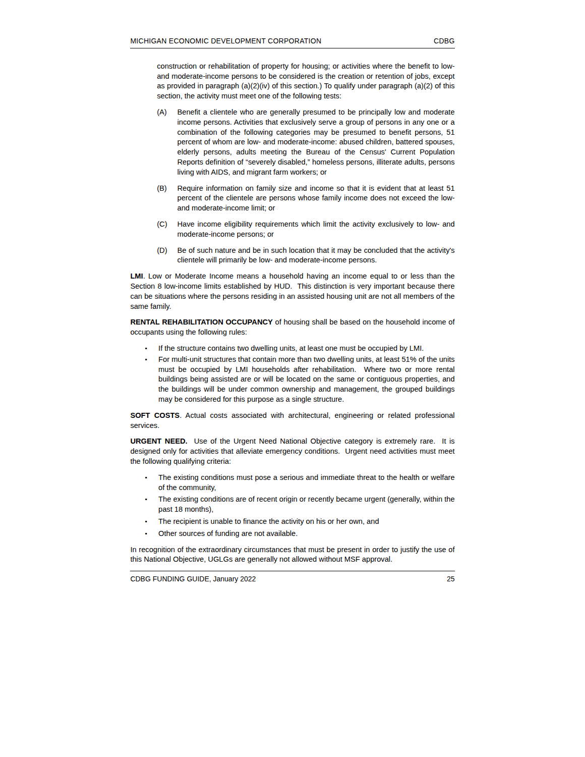Michigan Economic Development Corporation
CDBG
construction or rehabilitation of property for housing; or activities where the benefit to low- and moderate-income persons to be considered is the creation or retention of jobs, except as provided in paragraph (a)(2)(iv) of this section.) To qualify under paragraph (a)(2) of this section, the activity must meet one of the following tests:
(A) Benefit a clientele who are generally presumed to be principally low and moderate income persons. Activities that exclusively serve a group of persons in any one or a combination of the following categories may be presumed to benefit persons, 51 percent of whom are low- and moderate-income: abused children, battered spouses, elderly persons, adults meeting the Bureau of the Census' Current Population Reports definition of “severely disabled,” homeless persons, illiterate adults, persons living with AIDS, and migrant farm workers; or
(B) Require information on family size and income so that it is evident that at least 51 percent of the clientele are persons whose family income does not exceed the low- and moderate-income limit; or
(C) Have income eligibility requirements which limit the activity exclusively to low- and moderate-income persons; or
(D) Be of such nature and be in such location that it may be concluded that the activity's clientele will primarily be low- and moderate-income persons.
LMI. Low or Moderate Income means a household having an income equal to or less than the Section 8 low-income limits established by HUD. This distinction is very important because there can be situations where the persons residing in an assisted housing unit are not all members of the same family.
RENTAL REHABILITATION OCCUPANCY of housing shall be based on the household income of occupants using the following rules:
▪ If the structure contains two dwelling units, at least one must be occupied by LMI.
▪ For multi-unit structures that contain more than two dwelling units, at least 51% of the units must be occupied by LMI households after rehabilitation. Where two or more rental buildings being assisted are or will be located on the same or contiguous properties, and the buildings will be under common ownership and management, the grouped buildings may be considered for this purpose as a single structure.
SOFT COSTS. Actual costs associated with architectural, engineering or related professional services.
URGENT NEED. Use of the Urgent Need National Objective category is extremely rare. It is designed only for activities that alleviate emergency conditions. Urgent need activities must meet the following qualifying criteria:
▪ The existing conditions must pose a serious and immediate threat to the health or welfare of the community,
▪ The existing conditions are of recent origin or recently became urgent (generally, within the past 18 months),
▪ The recipient is unable to finance the activity on his or her own, and
▪ Other sources of funding are not available.
In recognition of the extraordinary circumstances that must be present in order to justify the use of this National Objective, UGLGs are generally not allowed without MSF approval.
CDBG FUNDING GUIDE, January 2022
25